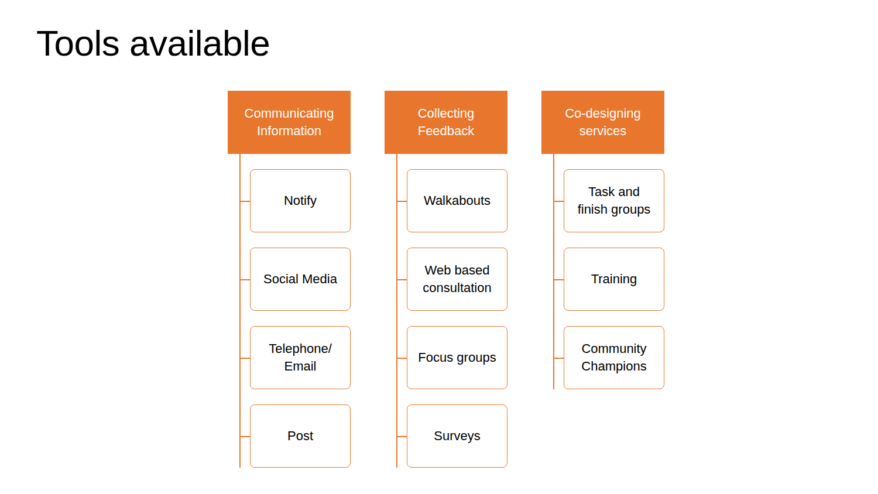Tools available
Communicating
Information
Notify
Social Media
Telephone/
Email
Post
Collecting
Feedback
Walkabouts
Web based
consultation
Focus groups
Surveys
Co-designing
services
Task and
finish groups
Training
Community
Champions